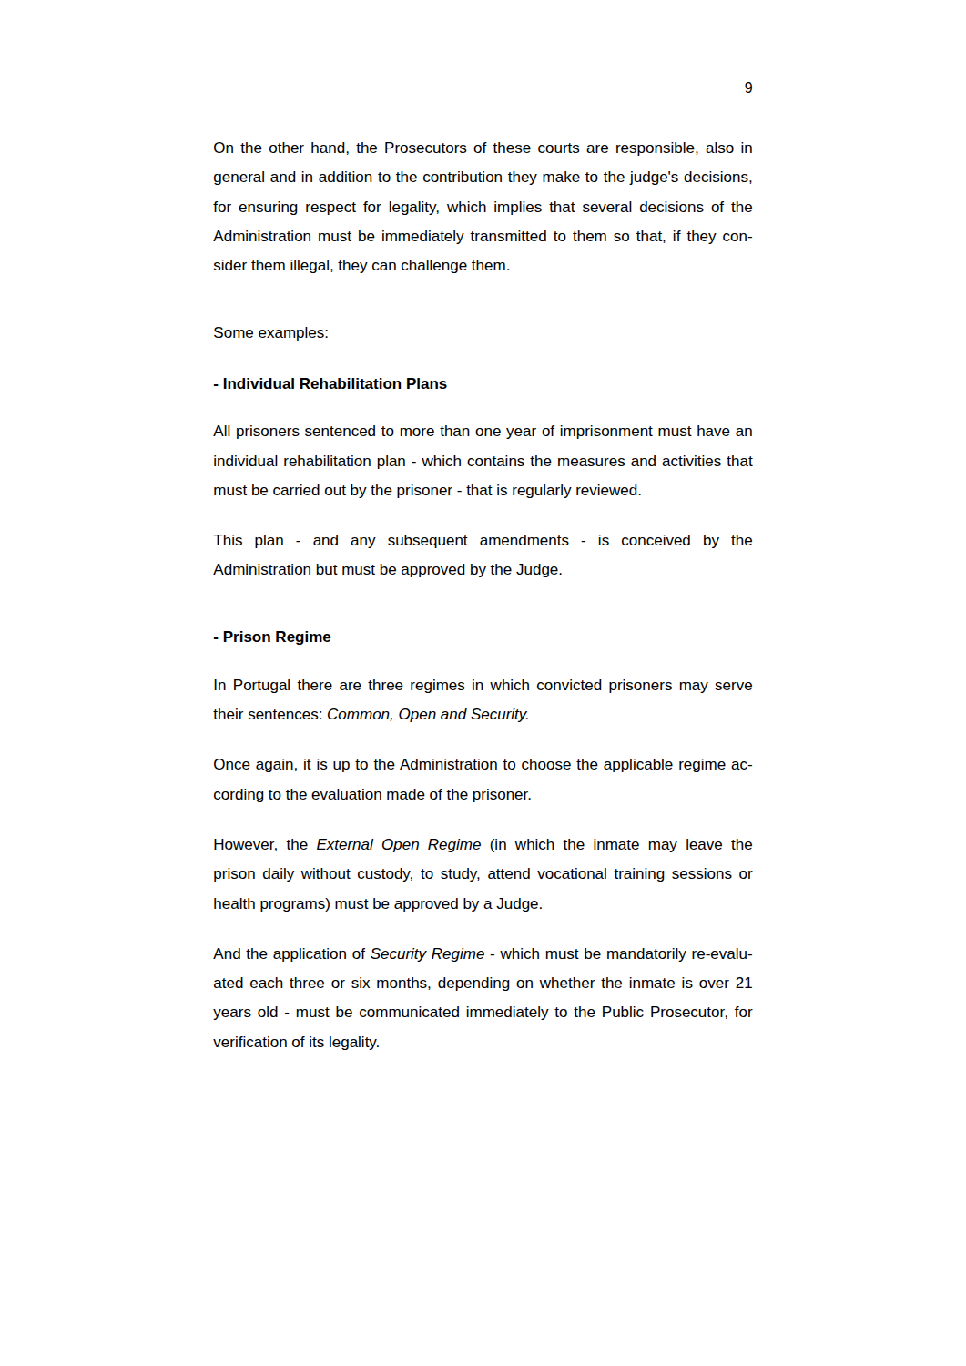9
On the other hand, the Prosecutors of these courts are responsible, also in general and in addition to the contribution they make to the judge's decisions, for ensuring respect for legality, which implies that several decisions of the Administration must be immediately transmitted to them so that, if they consider them illegal, they can challenge them.
Some examples:
- Individual Rehabilitation Plans
All prisoners sentenced to more than one year of imprisonment must have an individual rehabilitation plan - which contains the measures and activities that must be carried out by the prisoner - that is regularly reviewed.
This plan - and any subsequent amendments - is conceived by the Administration but must be approved by the Judge.
- Prison Regime
In Portugal there are three regimes in which convicted prisoners may serve their sentences: Common, Open and Security.
Once again, it is up to the Administration to choose the applicable regime according to the evaluation made of the prisoner.
However, the External Open Regime (in which the inmate may leave the prison daily without custody, to study, attend vocational training sessions or health programs) must be approved by a Judge.
And the application of Security Regime - which must be mandatorily re-evaluated each three or six months, depending on whether the inmate is over 21 years old - must be communicated immediately to the Public Prosecutor, for verification of its legality.